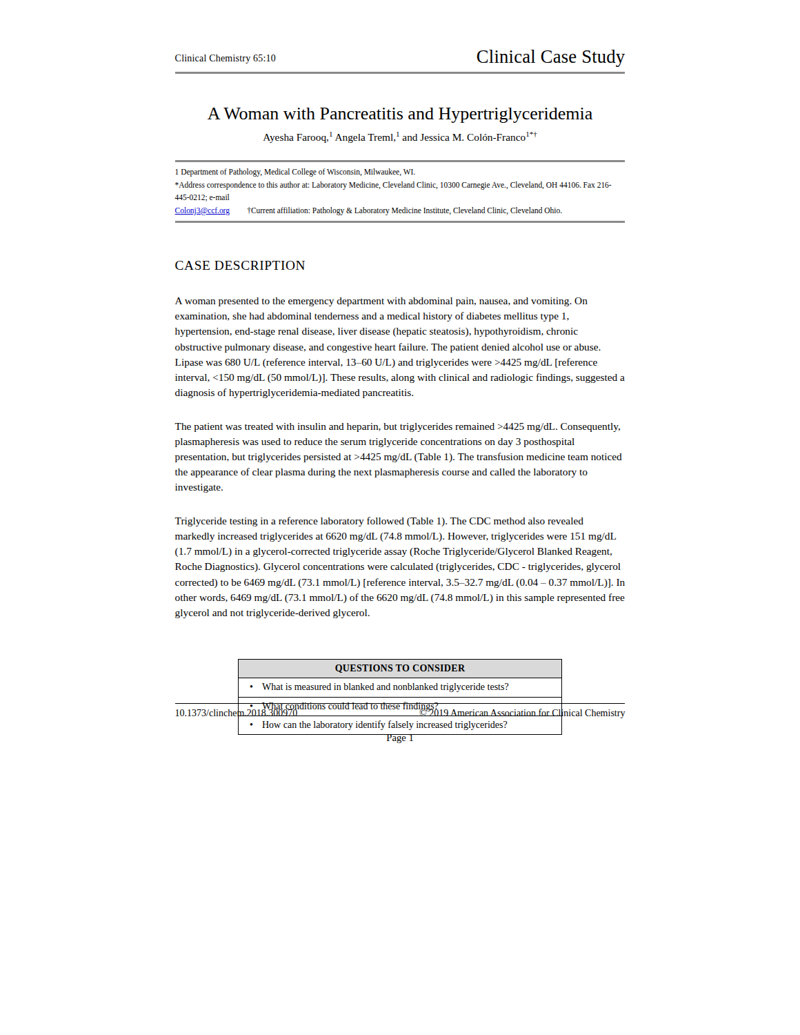Clinical Chemistry 65:10
Clinical Case Study
A Woman with Pancreatitis and Hypertriglyceridemia
Ayesha Farooq,1 Angela Treml,1 and Jessica M. Colón-Franco1*†
1 Department of Pathology, Medical College of Wisconsin, Milwaukee, WI.
*Address correspondence to this author at: Laboratory Medicine, Cleveland Clinic, 10300 Carnegie Ave., Cleveland, OH 44106. Fax 216-445-0212; e-mail
Colonj3@ccf.org†Current affiliation: Pathology & Laboratory Medicine Institute, Cleveland Clinic, Cleveland Ohio.
CASE DESCRIPTION
A woman presented to the emergency department with abdominal pain, nausea, and vomiting. On examination, she had abdominal tenderness and a medical history of diabetes mellitus type 1, hypertension, end-stage renal disease, liver disease (hepatic steatosis), hypothyroidism, chronic obstructive pulmonary disease, and congestive heart failure. The patient denied alcohol use or abuse. Lipase was 680 U/L (reference interval, 13–60 U/L) and triglycerides were >4425 mg/dL [reference interval, <150 mg/dL (50 mmol/L)]. These results, along with clinical and radiologic findings, suggested a diagnosis of hypertriglyceridemia-mediated pancreatitis.
The patient was treated with insulin and heparin, but triglycerides remained >4425 mg/dL. Consequently, plasmapheresis was used to reduce the serum triglyceride concentrations on day 3 posthospital presentation, but triglycerides persisted at >4425 mg/dL (Table 1). The transfusion medicine team noticed the appearance of clear plasma during the next plasmapheresis course and called the laboratory to investigate.
Triglyceride testing in a reference laboratory followed (Table 1). The CDC method also revealed markedly increased triglycerides at 6620 mg/dL (74.8 mmol/L). However, triglycerides were 151 mg/dL (1.7 mmol/L) in a glycerol-corrected triglyceride assay (Roche Triglyceride/Glycerol Blanked Reagent, Roche Diagnostics). Glycerol concentrations were calculated (triglycerides, CDC - triglycerides, glycerol corrected) to be 6469 mg/dL (73.1 mmol/L) [reference interval, 3.5–32.7 mg/dL (0.04 – 0.37 mmol/L)]. In other words, 6469 mg/dL (73.1 mmol/L) of the 6620 mg/dL (74.8 mmol/L) in this sample represented free glycerol and not triglyceride-derived glycerol.
| QUESTIONS TO CONSIDER |
| --- |
| What is measured in blanked and nonblanked triglyceride tests? |
| What conditions could lead to these findings? |
| How can the laboratory identify falsely increased triglycerides? |
10.1373/clinchem.2018.300970 © 2019 American Association for Clinical Chemistry
Page 1